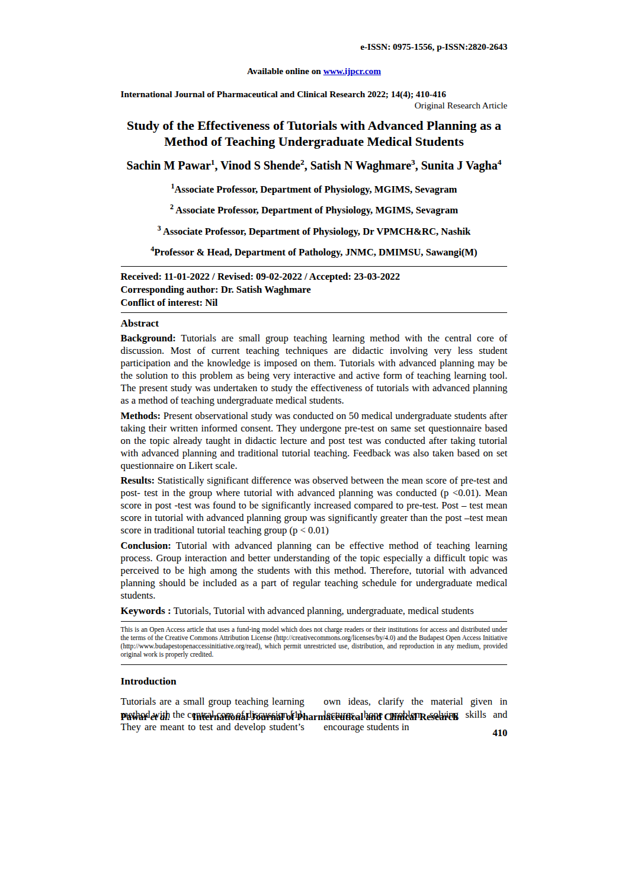e-ISSN: 0975-1556, p-ISSN:2820-2643
Available online on www.ijpcr.com
International Journal of Pharmaceutical and Clinical Research 2022; 14(4); 410-416
Original Research Article
Study of the Effectiveness of Tutorials with Advanced Planning as a Method of Teaching Undergraduate Medical Students
Sachin M Pawar1, Vinod S Shende2, Satish N Waghmare3, Sunita J Vagha4
1Associate Professor, Department of Physiology, MGIMS, Sevagram
2 Associate Professor, Department of Physiology, MGIMS, Sevagram
3 Associate Professor, Department of Physiology, Dr VPMCH&RC, Nashik
4Professor & Head, Department of Pathology, JNMC, DMIMSU, Sawangi(M)
Received: 11-01-2022 / Revised: 09-02-2022 / Accepted: 23-03-2022
Corresponding author: Dr. Satish Waghmare
Conflict of interest: Nil
Abstract
Background: Tutorials are small group teaching learning method with the central core of discussion. Most of current teaching techniques are didactic involving very less student participation and the knowledge is imposed on them. Tutorials with advanced planning may be the solution to this problem as being very interactive and active form of teaching learning tool. The present study was undertaken to study the effectiveness of tutorials with advanced planning as a method of teaching undergraduate medical students.
Methods: Present observational study was conducted on 50 medical undergraduate students after taking their written informed consent. They undergone pre-test on same set questionnaire based on the topic already taught in didactic lecture and post test was conducted after taking tutorial with advanced planning and traditional tutorial teaching. Feedback was also taken based on set questionnaire on Likert scale.
Results: Statistically significant difference was observed between the mean score of pre-test and post- test in the group where tutorial with advanced planning was conducted (p <0.01). Mean score in post -test was found to be significantly increased compared to pre-test. Post – test mean score in tutorial with advanced planning group was significantly greater than the post –test mean score in traditional tutorial teaching group (p < 0.01)
Conclusion: Tutorial with advanced planning can be effective method of teaching learning process. Group interaction and better understanding of the topic especially a difficult topic was perceived to be high among the students with this method. Therefore, tutorial with advanced planning should be included as a part of regular teaching schedule for undergraduate medical students.
Keywords : Tutorials, Tutorial with advanced planning, undergraduate, medical students
This is an Open Access article that uses a fund-ing model which does not charge readers or their institutions for access and distributed under the terms of the Creative Commons Attribution License (http://creativecommons.org/licenses/by/4.0) and the Budapest Open Access Initiative (http://www.budapestopenaccessinitiative.org/read), which permit unrestricted use, distribution, and reproduction in any medium, provided original work is properly credited.
Introduction
Tutorials are a small group teaching learning method with the central core of discussion [1]. They are meant to test and develop student’s own ideas, clarify the material given in lectures, hone problem solving skills and encourage students in
Pawar et al. International Journal of Pharmaceutical and Clinical Research
410